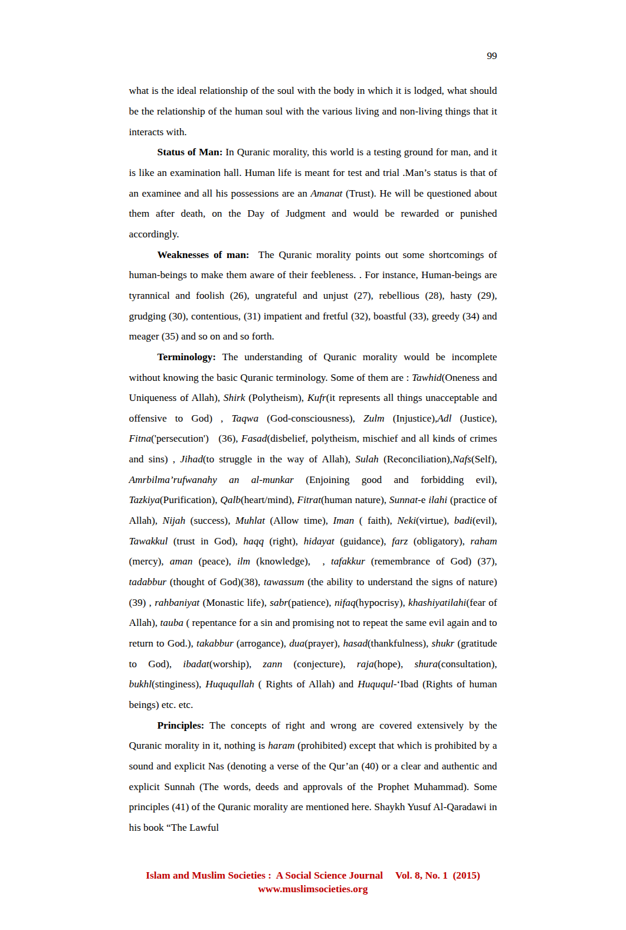99
what is the ideal relationship of the soul with the body in which it is lodged, what should be the relationship of the human soul with the various living and non-living things that it interacts with.
Status of Man: In Quranic morality, this world is a testing ground for man, and it is like an examination hall. Human life is meant for test and trial .Man’s status is that of an examinee and all his possessions are an Amanat (Trust). He will be questioned about them after death, on the Day of Judgment and would be rewarded or punished accordingly.
Weaknesses of man: The Quranic morality points out some shortcomings of human-beings to make them aware of their feebleness. . For instance, Human-beings are tyrannical and foolish (26), ungrateful and unjust (27), rebellious (28), hasty (29), grudging (30), contentious, (31) impatient and fretful (32), boastful (33), greedy (34) and meager (35) and so on and so forth.
Terminology: The understanding of Quranic morality would be incomplete without knowing the basic Quranic terminology. Some of them are : Tawhid(Oneness and Uniqueness of Allah), Shirk (Polytheism), Kufr(it represents all things unacceptable and offensive to God) , Taqwa (God-consciousness), Zulm (Injustice),Adl (Justice), Fitna('persecution') (36), Fasad(disbelief, polytheism, mischief and all kinds of crimes and sins) , Jihad(to struggle in the way of Allah), Sulah (Reconciliation),Nafs(Self), Amrbilma’rufwanahy an al-munkar (Enjoining good and forbidding evil), Tazkiya(Purification), Qalb(heart/mind), Fitrat(human nature), Sunnat-e ilahi (practice of Allah), Nijah (success), Muhlat (Allow time), Iman ( faith), Neki(virtue), badi(evil), Tawakkul (trust in God), haqq (right), hidayat (guidance), farz (obligatory), raham (mercy), aman (peace), ilm (knowledge), , tafakkur (remembrance of God) (37), tadabbur (thought of God)(38), tawassum (the ability to understand the signs of nature)(39) , rahbaniyat (Monastic life), sabr(patience), nifaq(hypocrisy), khashiyatilahi(fear of Allah), tauba ( repentance for a sin and promising not to repeat the same evil again and to return to God.), takabbur (arrogance), dua(prayer), hasad(thankfulness), shukr (gratitude to God), ibadat(worship), zann (conjecture), raja(hope), shura(consultation), bukhl(stinginess), Huququllah ( Rights of Allah) and Huququl-‘Ibad (Rights of human beings) etc. etc.
Principles: The concepts of right and wrong are covered extensively by the Quranic morality in it, nothing is haram (prohibited) except that which is prohibited by a sound and explicit Nas (denoting a verse of the Qur’an (40) or a clear and authentic and explicit Sunnah (The words, deeds and approvals of the Prophet Muhammad). Some principles (41) of the Quranic morality are mentioned here. Shaykh Yusuf Al-Qaradawi in his book “The Lawful
Islam and Muslim Societies : A Social Science Journal Vol. 8, No. 1 (2015) www.muslimsocieties.org